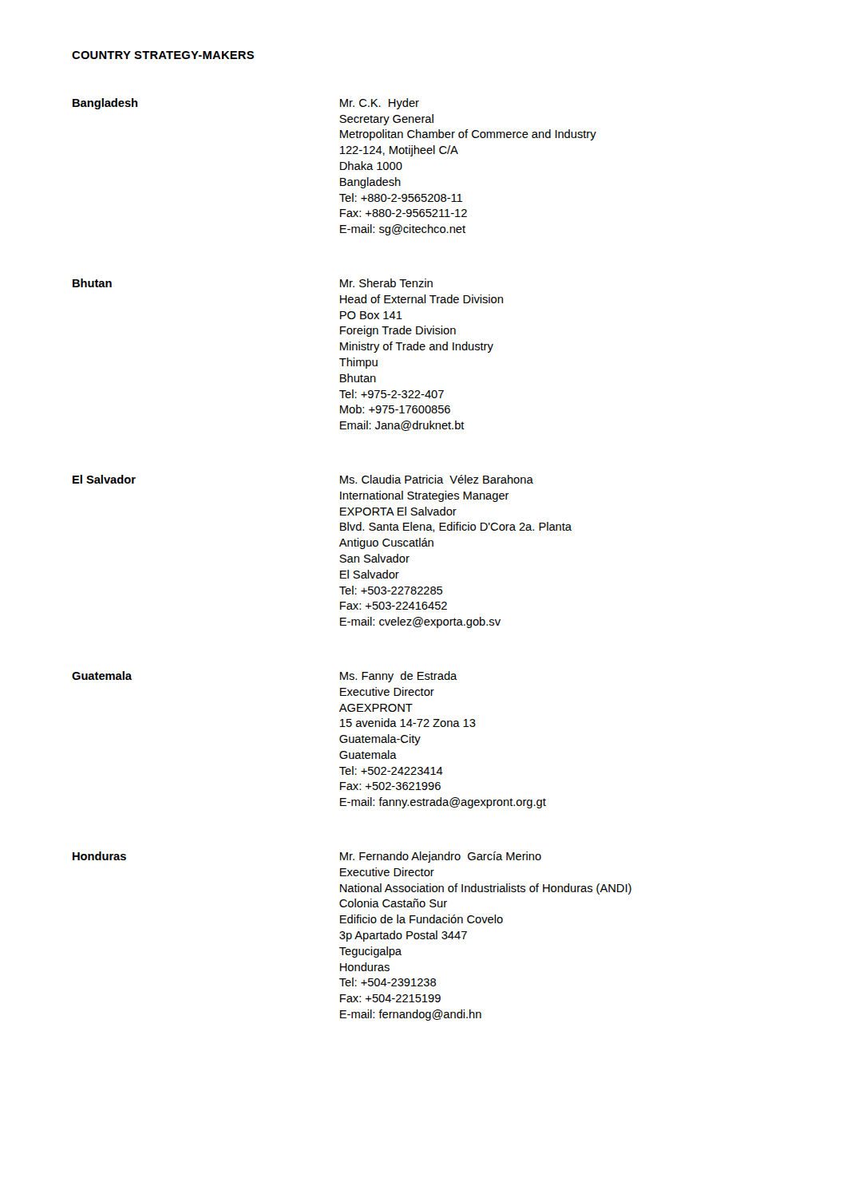COUNTRY STRATEGY-MAKERS
| Bangladesh | Mr. C.K. Hyder Secretary General Metropolitan Chamber of Commerce and Industry 122-124, Motijheel C/A Dhaka 1000 Bangladesh Tel: +880-2-9565208-11 Fax: +880-2-9565211-12 E-mail: sg@citechco.net |
| Bhutan | Mr. Sherab Tenzin Head of External Trade Division PO Box 141 Foreign Trade Division Ministry of Trade and Industry Thimpu Bhutan Tel: +975-2-322-407 Mob: +975-17600856 Email: Jana@druknet.bt |
| El Salvador | Ms. Claudia Patricia Vélez Barahona International Strategies Manager EXPORTA El Salvador Blvd. Santa Elena, Edificio D'Cora 2a. Planta Antiguo Cuscatlán San Salvador El Salvador Tel: +503-22782285 Fax: +503-22416452 E-mail: cvelez@exporta.gob.sv |
| Guatemala | Ms. Fanny de Estrada Executive Director AGEXPRONT 15 avenida 14-72 Zona 13 Guatemala-City Guatemala Tel: +502-24223414 Fax: +502-3621996 E-mail: fanny.estrada@agexpront.org.gt |
| Honduras | Mr. Fernando Alejandro García Merino Executive Director National Association of Industrialists of Honduras (ANDI) Colonia Castaño Sur Edificio de la Fundación Covelo 3p Apartado Postal 3447 Tegucigalpa Honduras Tel: +504-2391238 Fax: +504-2215199 E-mail: fernandog@andi.hn |